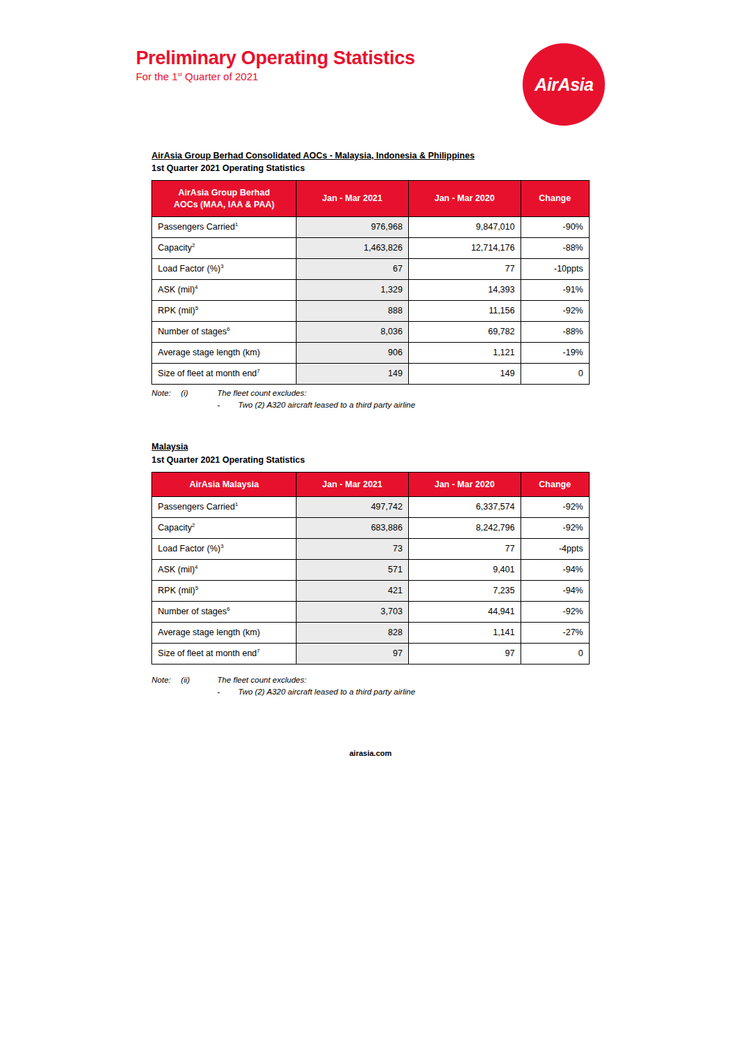Preliminary Operating Statistics
For the 1st Quarter of 2021
AirAsia
AirAsia Group Berhad Consolidated AOCs - Malaysia, Indonesia & Philippines
1st Quarter 2021 Operating Statistics
| AirAsia Group Berhad AOCs (MAA, IAA & PAA) | Jan - Mar 2021 | Jan - Mar 2020 | Change |
| --- | --- | --- | --- |
| Passengers Carried 1 | | 976,968 | 9,847,010 | -90% |
| Capacity 2 | | 1,463,826 | 12,714,176 | -88% |
| Load Factor (%) 3 | | 67 | 77 | -10ppts |
| ASK (mil) 4 | | 1,329 | 14,393 | -91% |
| RPK (mil) 5 | | 888 | 11,156 | -92% |
| Number of stages 6 | | 8,036 | 69,782 | -88% |
| Average stage length (km) | | 906 | 1,121 | -19% |
| Size of fleet at month end 7 | | 149 | 149 | 0 |
Note: (i) The fleet count excludes:
- Two (2) A320 aircraft leased to a third party airline
Malaysia
1st Quarter 2021 Operating Statistics
| AirAsia Malaysia | Jan - Mar 2021 | Jan - Mar 2020 | Change |
| --- | --- | --- | --- |
| Passengers Carried 1 | | 497,742 | 6,337,574 | -92% |
| Capacity 2 | | 683,886 | 8,242,796 | -92% |
| Load Factor (%) 3 | | 73 | 77 | -4ppts |
| ASK (mil) 4 | | 571 | 9,401 | -94% |
| RPK (mil) 5 | | 421 | 7,235 | -94% |
| Number of stages 6 | | 3,703 | 44,941 | -92% |
| Average stage length (km) | | 828 | 1,141 | -27% |
| Size of fleet at month end 7 | | 97 | 97 | 0 |
Note: (ii) The fleet count excludes:
- Two (2) A320 aircraft leased to a third party airline
airasia.com